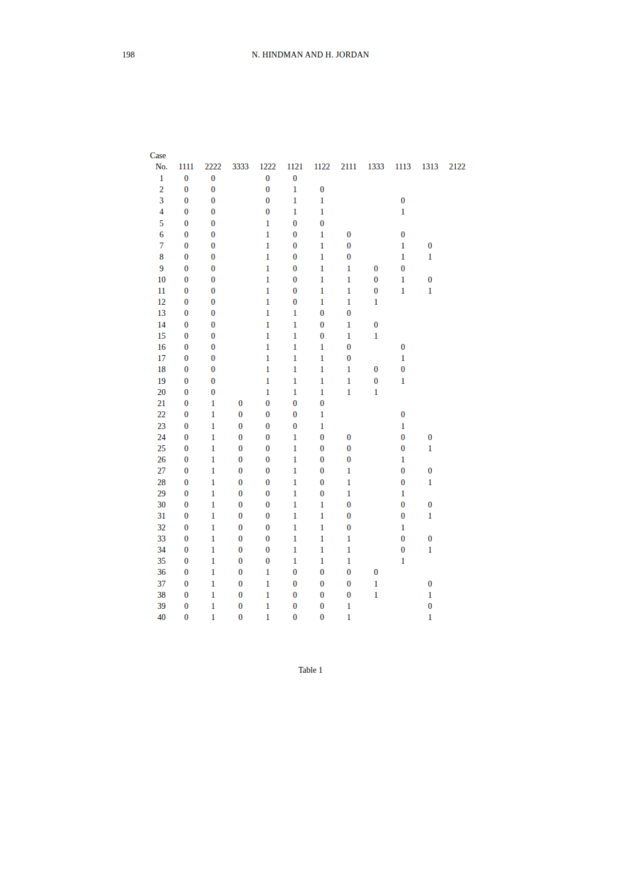198 N. HINDMAN AND H. JORDAN
| Case | |
| --- | --- |
| No. | 1111 | 2222 | 3333 | 1222 | 1121 | 1122 | 2111 | 1333 | 1113 | 1313 | 2122 |
| 1 | 0 | 0 | | 0 | 0 | | | | | | |
| 2 | 0 | 0 | | 0 | 1 | 0 | | | | | |
| 3 | 0 | 0 | | 0 | 1 | 1 | | | 0 | | |
| 4 | 0 | 0 | | 0 | 1 | 1 | | | 1 | | |
| 5 | 0 | 0 | | 1 | 0 | 0 | | | | | |
| 6 | 0 | 0 | | 1 | 0 | 1 | 0 | | 0 | | |
| 7 | 0 | 0 | | 1 | 0 | 1 | 0 | | 1 | 0 | |
| 8 | 0 | 0 | | 1 | 0 | 1 | 0 | | 1 | 1 | |
| 9 | 0 | 0 | | 1 | 0 | 1 | 1 | 0 | 0 | | |
| 10 | 0 | 0 | | 1 | 0 | 1 | 1 | 0 | 1 | 0 | |
| 11 | 0 | 0 | | 1 | 0 | 1 | 1 | 0 | 1 | 1 | |
| 12 | 0 | 0 | | 1 | 0 | 1 | 1 | 1 | | | |
| 13 | 0 | 0 | | 1 | 1 | 0 | 0 | | | | |
| 14 | 0 | 0 | | 1 | 1 | 0 | 1 | 0 | | | |
| 15 | 0 | 0 | | 1 | 1 | 0 | 1 | 1 | | | |
| 16 | 0 | 0 | | 1 | 1 | 1 | 0 | | 0 | | |
| 17 | 0 | 0 | | 1 | 1 | 1 | 0 | | 1 | | |
| 18 | 0 | 0 | | 1 | 1 | 1 | 1 | 0 | 0 | | |
| 19 | 0 | 0 | | 1 | 1 | 1 | 1 | 0 | 1 | | |
| 20 | 0 | 0 | | 1 | 1 | 1 | 1 | 1 | | | |
| 21 | 0 | 1 | 0 | 0 | 0 | 0 | | | | | |
| 22 | 0 | 1 | 0 | 0 | 0 | 1 | | | 0 | | |
| 23 | 0 | 1 | 0 | 0 | 0 | 1 | | | 1 | | |
| 24 | 0 | 1 | 0 | 0 | 1 | 0 | 0 | | 0 | 0 | |
| 25 | 0 | 1 | 0 | 0 | 1 | 0 | 0 | | 0 | 1 | |
| 26 | 0 | 1 | 0 | 0 | 1 | 0 | 0 | | 1 | | |
| 27 | 0 | 1 | 0 | 0 | 1 | 0 | 1 | | 0 | 0 | |
| 28 | 0 | 1 | 0 | 0 | 1 | 0 | 1 | | 0 | 1 | |
| 29 | 0 | 1 | 0 | 0 | 1 | 0 | 1 | | 1 | | |
| 30 | 0 | 1 | 0 | 0 | 1 | 1 | 0 | | 0 | 0 | |
| 31 | 0 | 1 | 0 | 0 | 1 | 1 | 0 | | 0 | 1 | |
| 32 | 0 | 1 | 0 | 0 | 1 | 1 | 0 | | 1 | | |
| 33 | 0 | 1 | 0 | 0 | 1 | 1 | 1 | | 0 | 0 | |
| 34 | 0 | 1 | 0 | 0 | 1 | 1 | 1 | | 0 | 1 | |
| 35 | 0 | 1 | 0 | 0 | 1 | 1 | 1 | | 1 | | |
| 36 | 0 | 1 | 0 | 1 | 0 | 0 | 0 | 0 | | | |
| 37 | 0 | 1 | 0 | 1 | 0 | 0 | 0 | 1 | | 0 | |
| 38 | 0 | 1 | 0 | 1 | 0 | 0 | 0 | 1 | | 1 | |
| 39 | 0 | 1 | 0 | 1 | 0 | 0 | 1 | | | 0 | |
| 40 | 0 | 1 | 0 | 1 | 0 | 0 | 1 | | | 1 | |
Table 1